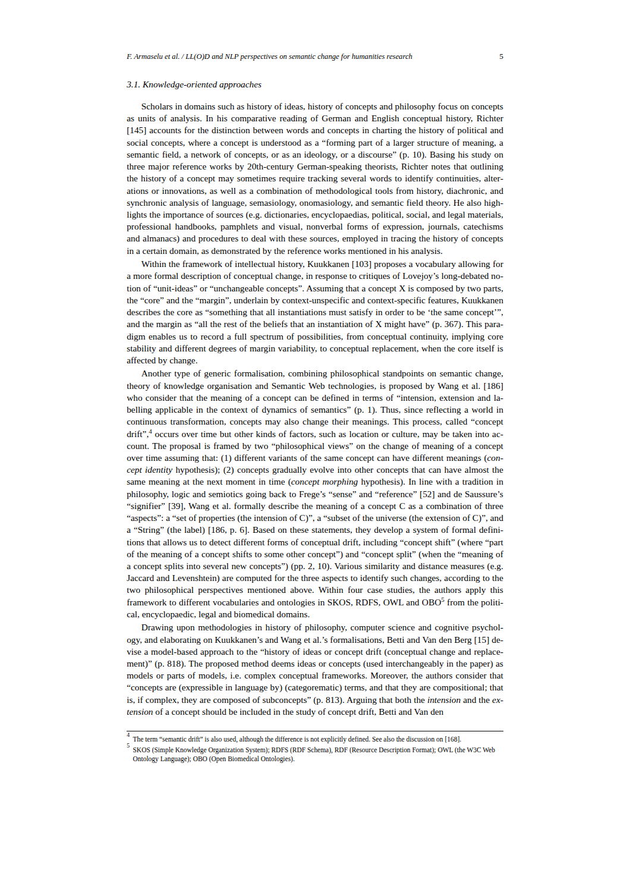F. Armaselu et al. / LL(O)D and NLP perspectives on semantic change for humanities research 5
3.1. Knowledge-oriented approaches
Scholars in domains such as history of ideas, history of concepts and philosophy focus on concepts as units of analysis. In his comparative reading of German and English conceptual history, Richter [145] accounts for the distinction between words and concepts in charting the history of political and social concepts, where a concept is understood as a “forming part of a larger structure of meaning, a semantic field, a network of concepts, or as an ideology, or a discourse” (p. 10). Basing his study on three major reference works by 20th-century German-speaking theorists, Richter notes that outlining the history of a concept may sometimes require tracking several words to identify continuities, alterations or innovations, as well as a combination of methodological tools from history, diachronic, and synchronic analysis of language, semasiology, onomasiology, and semantic field theory. He also highlights the importance of sources (e.g. dictionaries, encyclopaedias, political, social, and legal materials, professional handbooks, pamphlets and visual, nonverbal forms of expression, journals, catechisms and almanacs) and procedures to deal with these sources, employed in tracing the history of concepts in a certain domain, as demonstrated by the reference works mentioned in his analysis.
Within the framework of intellectual history, Kuukkanen [103] proposes a vocabulary allowing for a more formal description of conceptual change, in response to critiques of Lovejoy’s long-debated notion of “unit-ideas” or “unchangeable concepts”. Assuming that a concept X is composed by two parts, the “core” and the “margin”, underlain by context-unspecific and context-specific features, Kuukkanen describes the core as “something that all instantiations must satisfy in order to be ‘the same concept’”, and the margin as “all the rest of the beliefs that an instantiation of X might have” (p. 367). This paradigm enables us to record a full spectrum of possibilities, from conceptual continuity, implying core stability and different degrees of margin variability, to conceptual replacement, when the core itself is affected by change.
Another type of generic formalisation, combining philosophical standpoints on semantic change, theory of knowledge organisation and Semantic Web technologies, is proposed by Wang et al. [186] who consider that the meaning of a concept can be defined in terms of “intension, extension and labelling applicable in the context of dynamics of semantics” (p. 1). Thus, since reflecting a world in continuous transformation, concepts may also change their meanings. This process, called “concept drift”,4 occurs over time but other kinds of factors, such as location or culture, may be taken into account. The proposal is framed by two “philosophical views” on the change of meaning of a concept over time assuming that: (1) different variants of the same concept can have different meanings (concept identity hypothesis); (2) concepts gradually evolve into other concepts that can have almost the same meaning at the next moment in time (concept morphing hypothesis). In line with a tradition in philosophy, logic and semiotics going back to Frege’s “sense” and “reference” [52] and de Saussure’s “signifier” [39], Wang et al. formally describe the meaning of a concept C as a combination of three “aspects”: a “set of properties (the intension of C)”, a “subset of the universe (the extension of C)”, and a “String” (the label) [186, p. 6]. Based on these statements, they develop a system of formal definitions that allows us to detect different forms of conceptual drift, including “concept shift” (where “part of the meaning of a concept shifts to some other concept”) and “concept split” (when the “meaning of a concept splits into several new concepts”) (pp. 2, 10). Various similarity and distance measures (e.g. Jaccard and Levenshtein) are computed for the three aspects to identify such changes, according to the two philosophical perspectives mentioned above. Within four case studies, the authors apply this framework to different vocabularies and ontologies in SKOS, RDFS, OWL and OBO5 from the political, encyclopaedic, legal and biomedical domains.
Drawing upon methodologies in history of philosophy, computer science and cognitive psychology, and elaborating on Kuukkanen’s and Wang et al.’s formalisations, Betti and Van den Berg [15] devise a model-based approach to the “history of ideas or concept drift (conceptual change and replacement)” (p. 818). The proposed method deems ideas or concepts (used interchangeably in the paper) as models or parts of models, i.e. complex conceptual frameworks. Moreover, the authors consider that “concepts are (expressible in language by) (categorematic) terms, and that they are compositional; that is, if complex, they are composed of subconcepts” (p. 813). Arguing that both the intension and the extension of a concept should be included in the study of concept drift, Betti and Van den
4The term “semantic drift” is also used, although the difference is not explicitly defined. See also the discussion on [168].
5SKOS (Simple Knowledge Organization System); RDFS (RDF Schema), RDF (Resource Description Format); OWL (the W3C Web Ontology Language); OBO (Open Biomedical Ontologies).